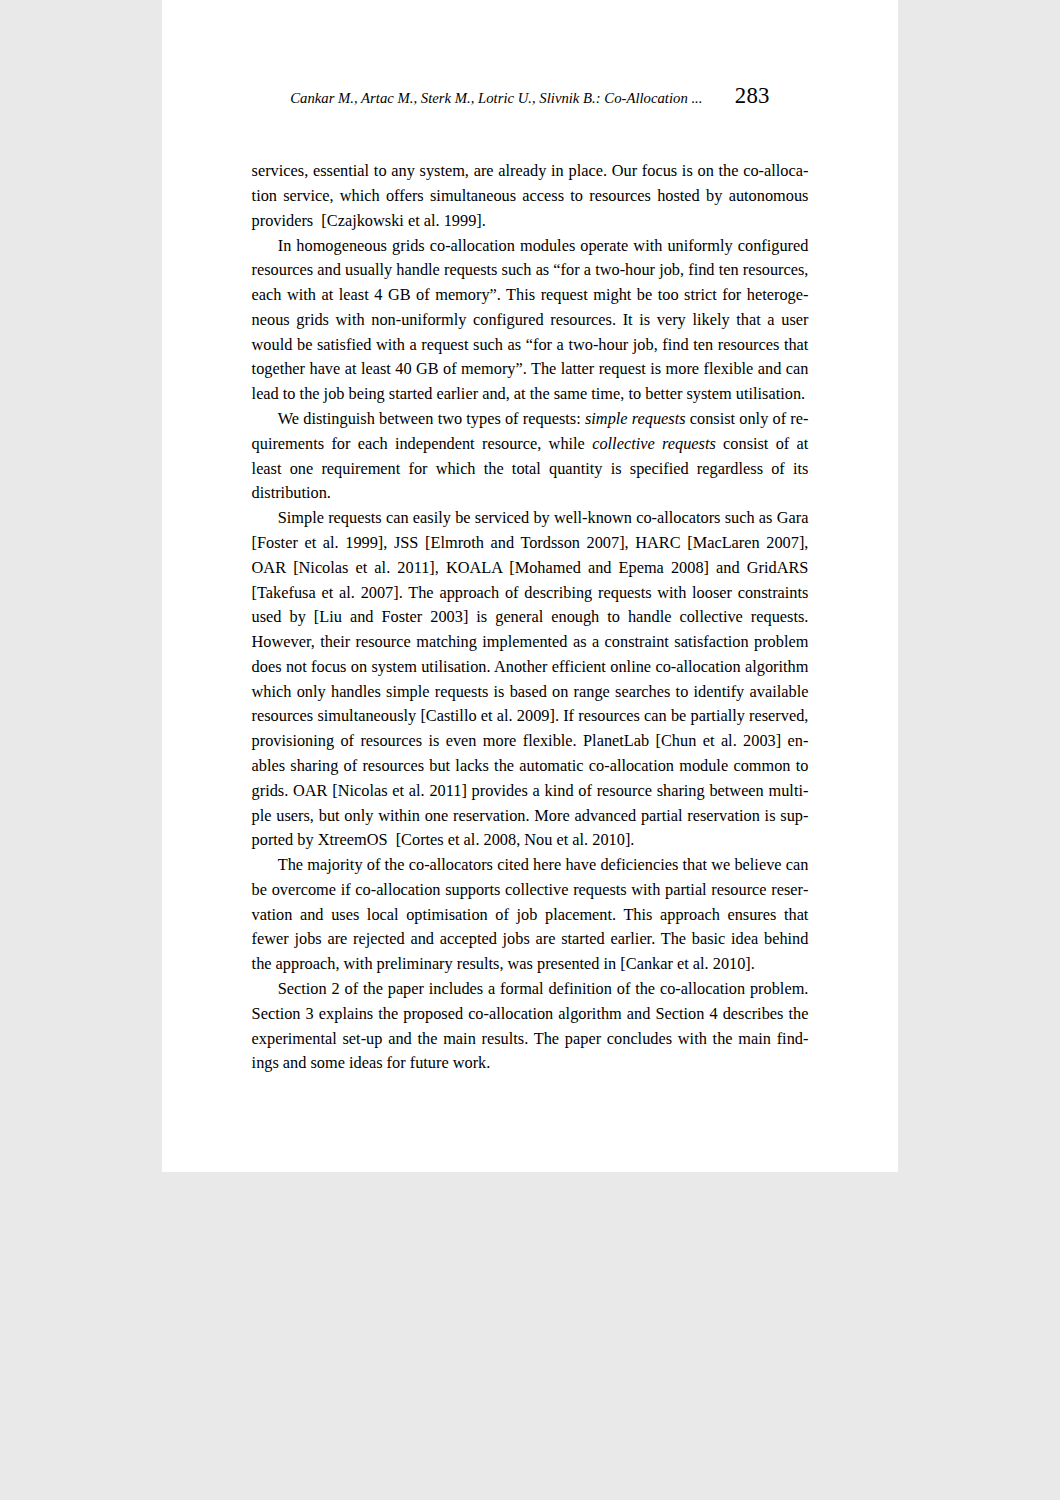Cankar M., Artac M., Sterk M., Lotric U., Slivnik B.: Co-Allocation ... 283
services, essential to any system, are already in place. Our focus is on the co-allocation service, which offers simultaneous access to resources hosted by autonomous providers [Czajkowski et al. 1999].
In homogeneous grids co-allocation modules operate with uniformly configured resources and usually handle requests such as “for a two-hour job, find ten resources, each with at least 4 GB of memory”. This request might be too strict for heterogeneous grids with non-uniformly configured resources. It is very likely that a user would be satisfied with a request such as “for a two-hour job, find ten resources that together have at least 40 GB of memory”. The latter request is more flexible and can lead to the job being started earlier and, at the same time, to better system utilisation.
We distinguish between two types of requests: simple requests consist only of requirements for each independent resource, while collective requests consist of at least one requirement for which the total quantity is specified regardless of its distribution.
Simple requests can easily be serviced by well-known co-allocators such as Gara [Foster et al. 1999], JSS [Elmroth and Tordsson 2007], HARC [MacLaren 2007], OAR [Nicolas et al. 2011], KOALA [Mohamed and Epema 2008] and GridARS [Takefusa et al. 2007]. The approach of describing requests with looser constraints used by [Liu and Foster 2003] is general enough to handle collective requests. However, their resource matching implemented as a constraint satisfaction problem does not focus on system utilisation. Another efficient online co-allocation algorithm which only handles simple requests is based on range searches to identify available resources simultaneously [Castillo et al. 2009]. If resources can be partially reserved, provisioning of resources is even more flexible. PlanetLab [Chun et al. 2003] enables sharing of resources but lacks the automatic co-allocation module common to grids. OAR [Nicolas et al. 2011] provides a kind of resource sharing between multiple users, but only within one reservation. More advanced partial reservation is supported by XtreemOS [Cortes et al. 2008, Nou et al. 2010].
The majority of the co-allocators cited here have deficiencies that we believe can be overcome if co-allocation supports collective requests with partial resource reservation and uses local optimisation of job placement. This approach ensures that fewer jobs are rejected and accepted jobs are started earlier. The basic idea behind the approach, with preliminary results, was presented in [Cankar et al. 2010].
Section 2 of the paper includes a formal definition of the co-allocation problem. Section 3 explains the proposed co-allocation algorithm and Section 4 describes the experimental set-up and the main results. The paper concludes with the main findings and some ideas for future work.